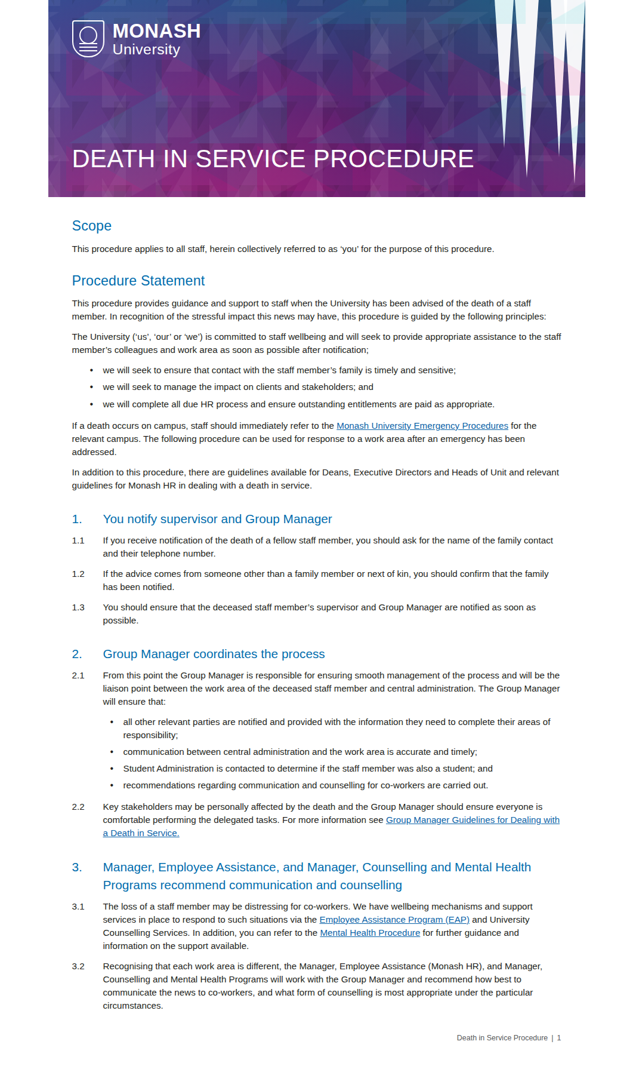MONASH University
Death in Service Procedure
Scope
This procedure applies to all staff, herein collectively referred to as ‘you’ for the purpose of this procedure.
Procedure Statement
This procedure provides guidance and support to staff when the University has been advised of the death of a staff member. In recognition of the stressful impact this news may have, this procedure is guided by the following principles:
The University (‘us’, ‘our’ or ‘we’) is committed to staff wellbeing and will seek to provide appropriate assistance to the staff member’s colleagues and work area as soon as possible after notification;
we will seek to ensure that contact with the staff member’s family is timely and sensitive;
we will seek to manage the impact on clients and stakeholders; and
we will complete all due HR process and ensure outstanding entitlements are paid as appropriate.
If a death occurs on campus, staff should immediately refer to the Monash University Emergency Procedures for the relevant campus. The following procedure can be used for response to a work area after an emergency has been addressed.
In addition to this procedure, there are guidelines available for Deans, Executive Directors and Heads of Unit and relevant guidelines for Monash HR in dealing with a death in service.
1. You notify supervisor and Group Manager
1.1
If you receive notification of the death of a fellow staff member, you should ask for the name of the family contact and their telephone number.
1.2
If the advice comes from someone other than a family member or next of kin, you should confirm that the family has been notified.
1.3
You should ensure that the deceased staff member’s supervisor and Group Manager are notified as soon as possible.
2. Group Manager coordinates the process
2.1
From this point the Group Manager is responsible for ensuring smooth management of the process and will be the liaison point between the work area of the deceased staff member and central administration. The Group Manager will ensure that:
all other relevant parties are notified and provided with the information they need to complete their areas of responsibility;
communication between central administration and the work area is accurate and timely;
Student Administration is contacted to determine if the staff member was also a student; and
recommendations regarding communication and counselling for co-workers are carried out.
2.2
Key stakeholders may be personally affected by the death and the Group Manager should ensure everyone is comfortable performing the delegated tasks. For more information see Group Manager Guidelines for Dealing with a Death in Service.
3. Manager, Employee Assistance, and Manager, Counselling and Mental Health Programs recommend communication and counselling
3.1
The loss of a staff member may be distressing for co-workers. We have wellbeing mechanisms and support services in place to respond to such situations via the Employee Assistance Program (EAP) and University Counselling Services. In addition, you can refer to the Mental Health Procedure for further guidance and information on the support available.
3.2
Recognising that each work area is different, the Manager, Employee Assistance (Monash HR), and Manager, Counselling and Mental Health Programs will work with the Group Manager and recommend how best to communicate the news to co-workers, and what form of counselling is most appropriate under the particular circumstances.
Death in Service Procedure|1